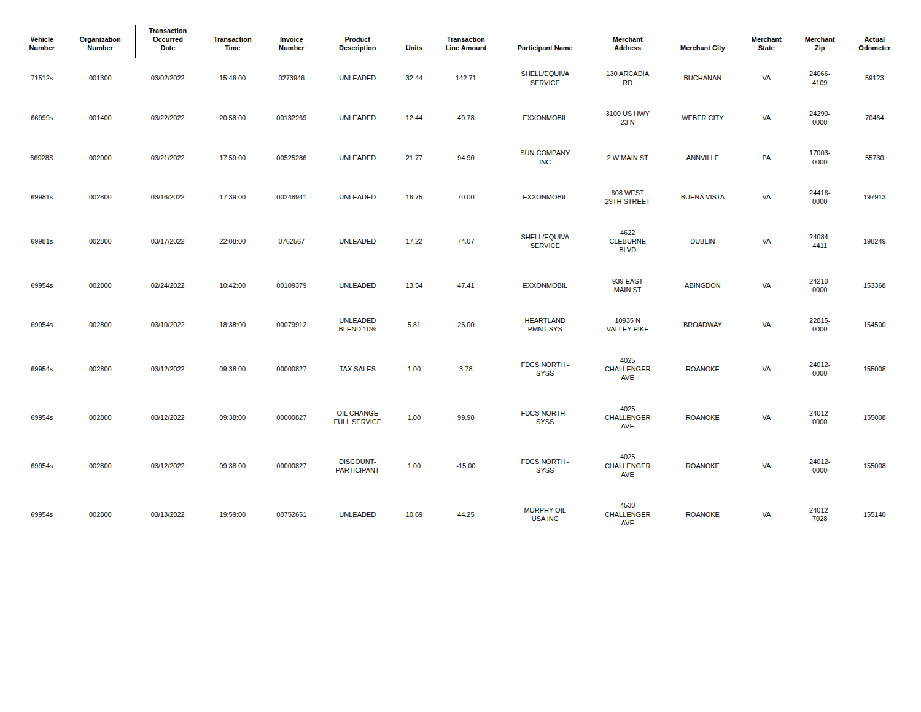| Vehicle Number | Organization Number | Transaction Occurred Date | Transaction Time | Invoice Number | Product Description | Units | Transaction Line Amount | Participant Name | Merchant Address | Merchant City | Merchant State | Merchant Zip | Actual Odometer |
| --- | --- | --- | --- | --- | --- | --- | --- | --- | --- | --- | --- | --- | --- |
| 71512s | 001300 | 03/02/2022 | 15:46:00 | 0273946 | UNLEADED | 32.44 | 142.71 | SHELL/EQUIVA SERVICE | 130 ARCADIA RD | BUCHANAN | VA | 24066- 4109 | 59123 |
| 66999s | 001400 | 03/22/2022 | 20:58:00 | 00132269 | UNLEADED | 12.44 | 49.78 | EXXONMOBIL | 3100 US HWY 23 N | WEBER CITY | VA | 24290- 0000 | 70464 |
| 66928S | 002000 | 03/21/2022 | 17:59:00 | 00525286 | UNLEADED | 21.77 | 94.90 | SUN COMPANY INC | 2 W MAIN ST | ANNVILLE | PA | 17003- 0000 | 55730 |
| 69981s | 002800 | 03/16/2022 | 17:39:00 | 00248941 | UNLEADED | 16.75 | 70.00 | EXXONMOBIL | 608 WEST 29TH STREET | BUENA VISTA | VA | 24416- 0000 | 197913 |
| 69981s | 002800 | 03/17/2022 | 22:08:00 | 0762567 | UNLEADED | 17.22 | 74.07 | SHELL/EQUIVA SERVICE | 4622 CLEBURNE BLVD | DUBLIN | VA | 24084- 4411 | 198249 |
| 69954s | 002800 | 02/24/2022 | 10:42:00 | 00109379 | UNLEADED | 13.54 | 47.41 | EXXONMOBIL | 939 EAST MAIN ST | ABINGDON | VA | 24210- 0000 | 153368 |
| 69954s | 002800 | 03/10/2022 | 18:38:00 | 00079912 | UNLEADED BLEND 10% | 5.81 | 25.00 | HEARTLAND PMNT SYS | 10935 N VALLEY PIKE | BROADWAY | VA | 22815- 0000 | 154500 |
| 69954s | 002800 | 03/12/2022 | 09:38:00 | 00000827 | TAX SALES | 1.00 | 3.78 | FDCS NORTH - SYSS | 4025 CHALLENGER AVE | ROANOKE | VA | 24012- 0000 | 155008 |
| 69954s | 002800 | 03/12/2022 | 09:38:00 | 00000827 | OIL CHANGE FULL SERVICE | 1.00 | 99.98 | FDCS NORTH - SYSS | 4025 CHALLENGER AVE | ROANOKE | VA | 24012- 0000 | 155008 |
| 69954s | 002800 | 03/12/2022 | 09:38:00 | 00000827 | DISCOUNT- PARTICIPANT | 1.00 | -15.00 | FDCS NORTH - SYSS | 4025 CHALLENGER AVE | ROANOKE | VA | 24012- 0000 | 155008 |
| 69954s | 002800 | 03/13/2022 | 19:59:00 | 00752651 | UNLEADED | 10.69 | 44.25 | MURPHY OIL USA INC | 4530 CHALLENGER AVE | ROANOKE | VA | 24012- 7028 | 155140 |